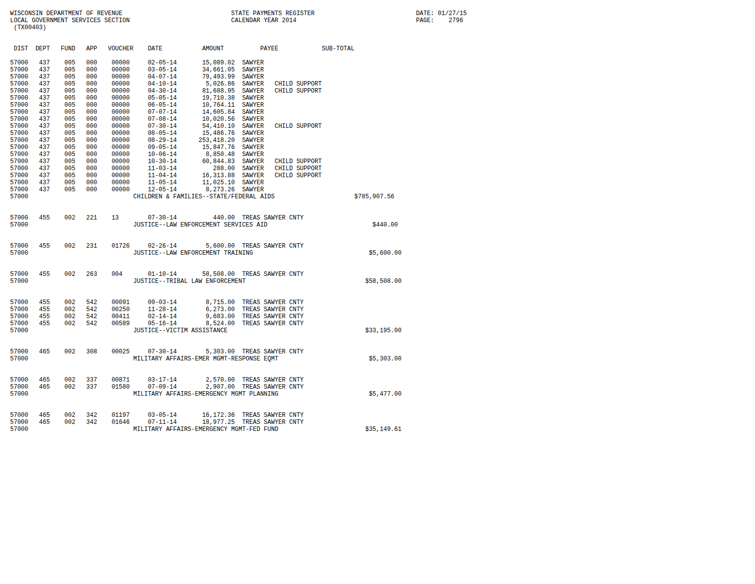WISCONSIN DEPARTMENT OF REVENUE STATE PAYMENTS REGISTER DATE: 01/27/15 LOCAL GOVERNMENT SERVICES SECTION CALENDAR YEAR 2014 PAGE: 2796 (TX00403) DIST DEPT FUND APP VOUCHER DATE AMOUNT PAYEE SUB-TOTAL 57000 437 005 000 00000 02-05-14 15,089.02 SAWYER 57000 437 005 000 00000 03-05-14 34,661.05 SAWYER 57000 437 005 000 00000 04-07-14 79,493.99 SAWYER 57000 437 005 000 00000 04-10-14 5,026.86 SAWYER CHILD SUPPORT 57000 437 005 000 00000 04-30-14 81,688.95 SAWYER CHILD SUPPORT 57000 437 005 000 00000 05-05-14 19,710.38 SAWYER 57000 437 005 000 00000 06-05-14 10,764.11 SAWYER 57000 437 005 000 00000 07-07-14 14,605.84 SAWYER 57000 437 005 000 00000 07-08-14 10,020.56 SAWYER 57000 437 005 000 00000 07-30-14 54,410.10 SAWYER CHILD SUPPORT 57000 437 005 000 00000 08-05-14 15,486.76 SAWYER 57000 437 005 000 00000 08-29-14 253,418.20 SAWYER 57000 437 005 000 00000 09-05-14 15,847.76 SAWYER 57000 437 005 000 00000 10-06-14 8,850.48 SAWYER 57000 437 005 000 00000 10-30-14 60,844.83 SAWYER CHILD SUPPORT 57000 437 005 000 00000 11-03-14 288.00 SAWYER CHILD SUPPORT 57000 437 005 000 00000 11-04-14 16,313.88 SAWYER CHILD SUPPORT 57000 437 005 000 00000 11-05-14 11,025.10 SAWYER 57000 437 005 000 00000 12-05-14 8,273.26 SAWYER 57000 CHILDREN & FAMILIES--STATE/FEDERAL AIDS $785,907.56 57000 455 002 221 13 07-30-14 440.00 TREAS SAWYER CNTY 57000 JUSTICE--LAW ENFORCEMENT SERVICES AID $440.00 57000 455 002 231 01726 02-26-14 5,600.00 TREAS SAWYER CNTY 57000 JUSTICE--LAW ENFORCEMENT TRAINING $5,600.00 57000 455 002 263 004 01-10-14 58,508.00 TREAS SAWYER CNTY 57000 JUSTICE--TRIBAL LAW ENFORCEMENT $58,508.00 57000 455 002 542 00091 09-03-14 8,715.00 TREAS SAWYER CNTY 57000 455 002 542 00250 11-28-14 6,273.00 TREAS SAWYER CNTY 57000 455 002 542 00411 02-14-14 9,683.00 TREAS SAWYER CNTY 57000 455 002 542 00589 05-16-14 8,524.00 TREAS SAWYER CNTY 57000 JUSTICE--VICTIM ASSISTANCE $33,195.00 57000 465 002 308 00025 07-30-14 5,303.00 TREAS SAWYER CNTY 57000 MILITARY AFFAIRS-EMER MGMT-RESPONSE EQMT $5,303.00 57000 465 002 337 00871 03-17-14 2,570.00 TREAS SAWYER CNTY 57000 465 002 337 01580 07-09-14 2,907.00 TREAS SAWYER CNTY 57000 MILITARY AFFAIRS-EMERGENCY MGMT PLANNING $5,477.00 57000 465 002 342 01197 03-05-14 16,172.36 TREAS SAWYER CNTY 57000 465 002 342 01646 07-11-14 18,977.25 TREAS SAWYER CNTY 57000 MILITARY AFFAIRS-EMERGENCY MGMT-FED FUND $35,149.61